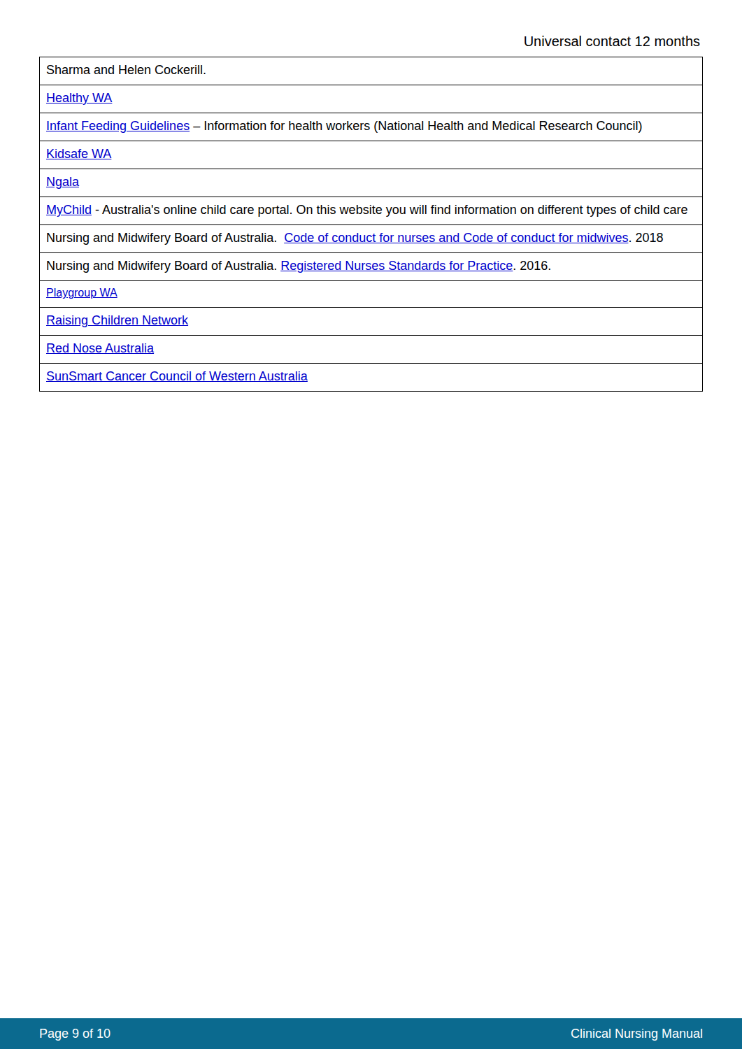Universal contact 12 months
| Sharma and Helen Cockerill. |
| Healthy WA |
| Infant Feeding Guidelines – Information for health workers (National Health and Medical Research Council) |
| Kidsafe WA |
| Ngala |
| MyChild - Australia's online child care portal. On this website you will find information on different types of child care |
| Nursing and Midwifery Board of Australia. Code of conduct for nurses and Code of conduct for midwives . 2018 |
| Nursing and Midwifery Board of Australia. Registered Nurses Standards for Practice . 2016. |
| Playgroup WA |
| Raising Children Network |
| Red Nose Australia |
| SunSmart Cancer Council of Western Australia |
Page 9 of 10
Clinical Nursing Manual